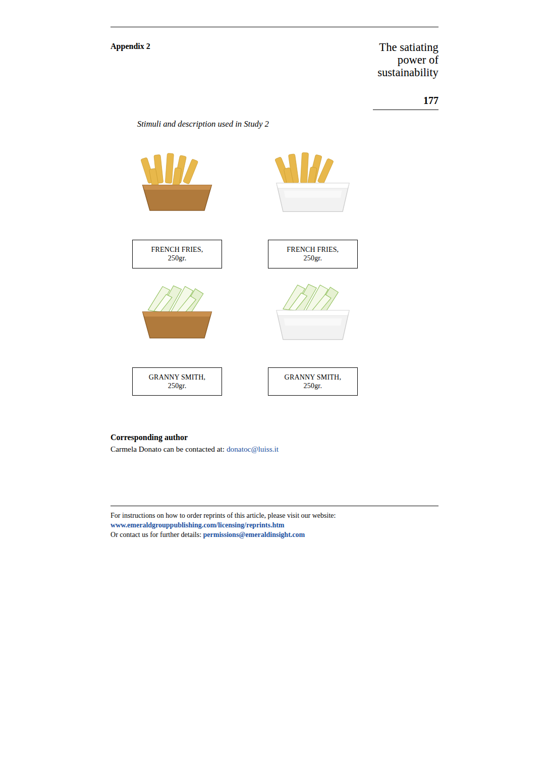Appendix 2
The satiating
power of
sustainability
177
Stimuli and description used in Study 2
FRENCH FRIES,
250gr.
FRENCH FRIES,
250gr.
GRANNY SMITH,
250gr.
GRANNY SMITH,
250gr.
Corresponding author
Carmela Donato can be contacted at: donatoc@luiss.it
For instructions on how to order reprints of this article, please visit our website:
www.emeraldgrouppublishing.com/licensing/reprints.htm
Or contact us for further details: permissions@emeraldinsight.com